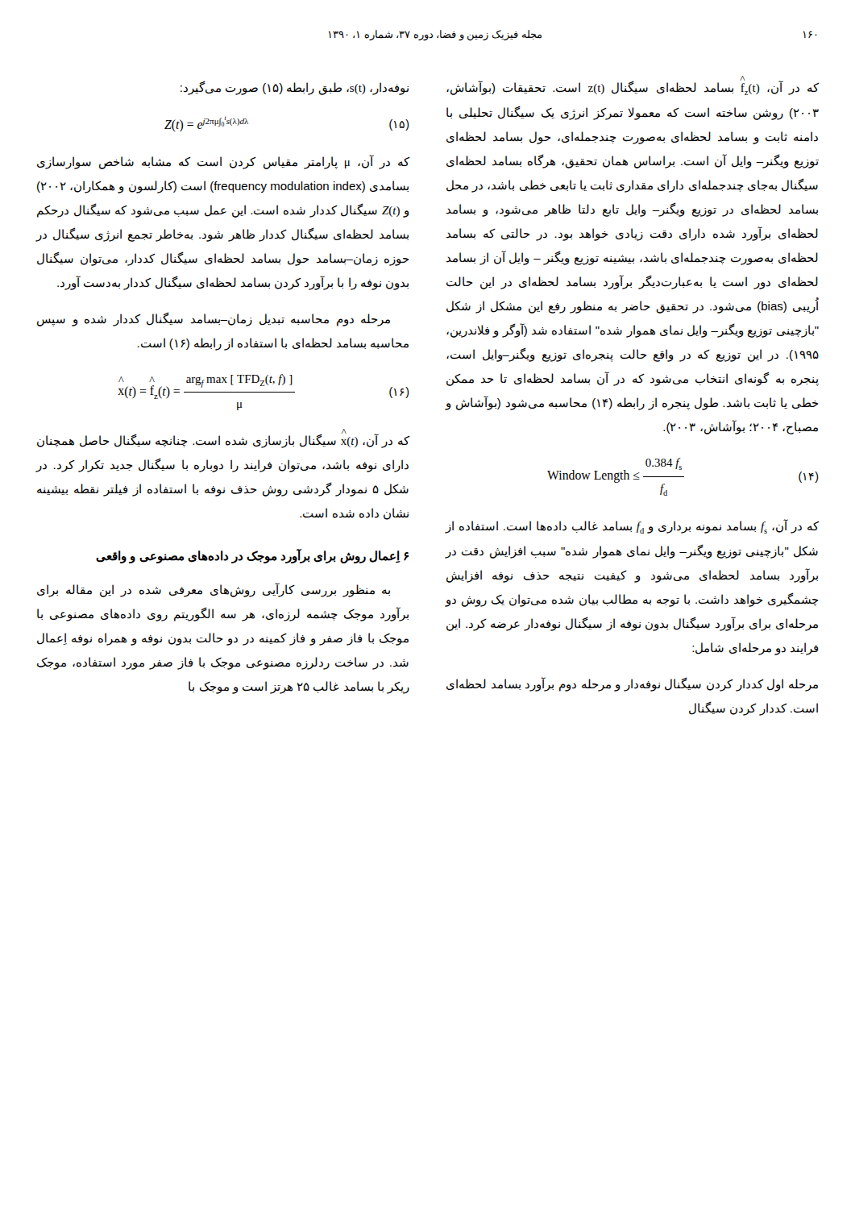۱۶۰ مجله فیزیک زمین و فضا، دوره ۳۷، شماره ۱، ۱۳۹۰
که در آن، fz(t) بسامد لحظه‌ای سیگنال z(t) است. تحقیقات (بوآشاش، ۲۰۰۳) روشن ساخته است که معمولا تمرکز انرژی یک سیگنال تحلیلی با دامنه ثابت و بسامد لحظه‌ای به‌صورت چندجمله‌ای، حول بسامد لحظه‌ای توزیع ویگنر– وایل آن است. براساس همان تحقیق، هرگاه بسامد لحظه‌ای سیگنال به‌جای چندجمله‌ای دارای مقداری ثابت یا تابعی خطی باشد، در محل بسامد لحظه‌ای در توزیع ویگنر– وایل تابع دلتا ظاهر می‌شود، و بسامد لحظه‌ای برآورد شده دارای دقت زیادی خواهد بود. در حالتی که بسامد لحظه‌ای به‌صورت چندجمله‌ای باشد، بیشینه توزیع ویگنر – وایل آن از بسامد لحظه‌ای دور است یا به‌عبارت‌دیگر برآورد بسامد لحظه‌ای در این حالت اُریبی (bias) می‌شود. در تحقیق حاضر به منظور رفع این مشکل از شکل "بازچینی توزیع ویگنر– وایل نمای هموار شده" استفاده شد (آوگر و فلاندرین، ۱۹۹۵). در این توزیع که در واقع حالت پنجره‌ای توزیع ویگنر–وایل است، پنجره به گونه‌ای انتخاب می‌شود که در آن بسامد لحظه‌ای تا حد ممکن خطی یا ثابت باشد. طول پنجره از رابطه (۱۴) محاسبه می‌شود (بوآشاش و مصباح، ۲۰۰۴؛ بوآشاش، ۲۰۰۳).
(۱۴) Window Length ≤ 0.384 fs fd
که در آن، fs بسامد نمونه برداری و fd بسامد غالب داده‌ها است. استفاده از شکل "بازچینی توزیع ویگنر– وایل نمای هموار شده" سبب افزایش دقت در برآورد بسامد لحظه‌ای می‌شود و کیفیت نتیجه حذف نوفه افزایش چشمگیری خواهد داشت. با توجه به مطالب بیان شده می‌توان یک روش دو مرحله‌ای برای برآورد سیگنال بدون نوفه از سیگنال نوفه‌دار عرضه کرد. این فرایند دو مرحله‌ای شامل:
مرحله اول کددار کردن سیگنال نوفه‌دار و مرحله دوم برآورد بسامد لحظه‌ای است. کددار کردن سیگنال
نوفه‌دار، s(t)، طبق رابطه (۱۵) صورت می‌گیرد:
(۱۵) Z(t) = ej2πμ∫0ts(λ)dλ
که در آن، μ پارامتر مقیاس کردن است که مشابه شاخص سوارسازی بسامدی (frequency modulation index) است (کارلسون و همکاران، ۲۰۰۲) و Z(t) سیگنال کددار شده است. این عمل سبب می‌شود که سیگنال درحکم بسامد لحظه‌ای سیگنال کددار ظاهر شود. به‌خاطر تجمع انرژی سیگنال در حوزه زمان–بسامد حول بسامد لحظه‌ای سیگنال کددار، می‌توان سیگنال بدون نوفه را با برآورد کردن بسامد لحظه‌ای سیگنال کددار به‌دست آورد.
مرحله دوم محاسبه تبدیل زمان–بسامد سیگنال کددار شده و سپس محاسبه بسامد لحظه‌ای با استفاده از رابطه (۱۶) است.
(۱۶) x(t) = fz(t) = argf max [ TFDZ(t, f) ] μ
که در آن، x(t) سیگنال بازسازی شده است. چنانچه سیگنال حاصل همچنان دارای نوفه باشد، می‌توان فرایند را دوباره با سیگنال جدید تکرار کرد. در شکل ۵ نمودار گردشی روش حذف نوفه با استفاده از فیلتر نقطه بیشینه نشان داده شده است.
۶ اِعمال روش برای برآورد موجک در داده‌های مصنوعی و واقعی
به منظور بررسی کارآیی روش‌های معرفی شده در این مقاله برای برآورد موجک چشمه لرزه‌ای، هر سه الگوریتم روی داده‌های مصنوعی با موجک با فاز صفر و فاز کمینه در دو حالت بدون نوفه و همراه نوفه اِعمال شد. در ساخت ردلرزه مصنوعی موجک با فاز صفر مورد استفاده، موجک ریکر با بسامد غالب ۲۵ هرتز است و موجک با